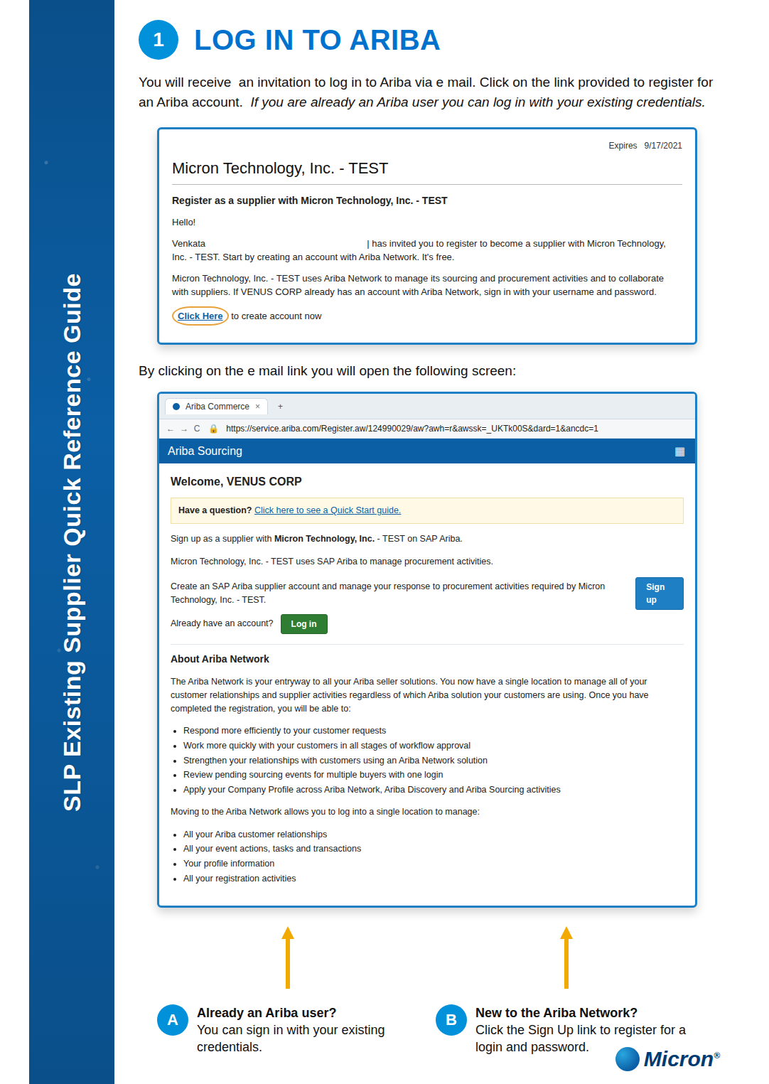SLP Existing Supplier Quick Reference Guide
1
LOG IN TO ARIBA
You will receive an invitation to log in to Ariba via e mail. Click on the link provided to register for an Ariba account. If you are already an Ariba user you can log in with your existing credentials.
Expires 9/17/2021
Micron Technology, Inc. - TEST
Register as a supplier with Micron Technology, Inc. - TEST
Hello!
Venkata | has invited you to register to become a supplier with Micron Technology, Inc. - TEST. Start by creating an account with Ariba Network. It's free.
Micron Technology, Inc. - TEST uses Ariba Network to manage its sourcing and procurement activities and to collaborate with suppliers. If VENUS CORP already has an account with Ariba Network, sign in with your username and password.
Click Here to create account now
By clicking on the e mail link you will open the following screen:
Ariba Commerce ×
+
← → C 🔒 https://service.ariba.com/Register.aw/124990029/aw?awh=r&awssk=_UKTk00S&dard=1&ancdc=1
Ariba Sourcing ▦
Welcome, VENUS CORP
Have a question? Click here to see a Quick Start guide.
Sign up as a supplier with Micron Technology, Inc. - TEST on SAP Ariba.
Micron Technology, Inc. - TEST uses SAP Ariba to manage procurement activities.
Create an SAP Ariba supplier account and manage your response to procurement activities required by Micron Technology, Inc. - TEST. Sign up
Already have an account? Log in
About Ariba Network
The Ariba Network is your entryway to all your Ariba seller solutions. You now have a single location to manage all of your customer relationships and supplier activities regardless of which Ariba solution your customers are using. Once you have completed the registration, you will be able to:
Respond more efficiently to your customer requests
Work more quickly with your customers in all stages of workflow approval
Strengthen your relationships with customers using an Ariba Network solution
Review pending sourcing events for multiple buyers with one login
Apply your Company Profile across Ariba Network, Ariba Discovery and Ariba Sourcing activities
Moving to the Ariba Network allows you to log into a single location to manage:
All your Ariba customer relationships
All your event actions, tasks and transactions
Your profile information
All your registration activities
A
Already an Ariba user? You can sign in with your existing credentials.
B
New to the Ariba Network? Click the Sign Up link to register for a login and password.
Micron®